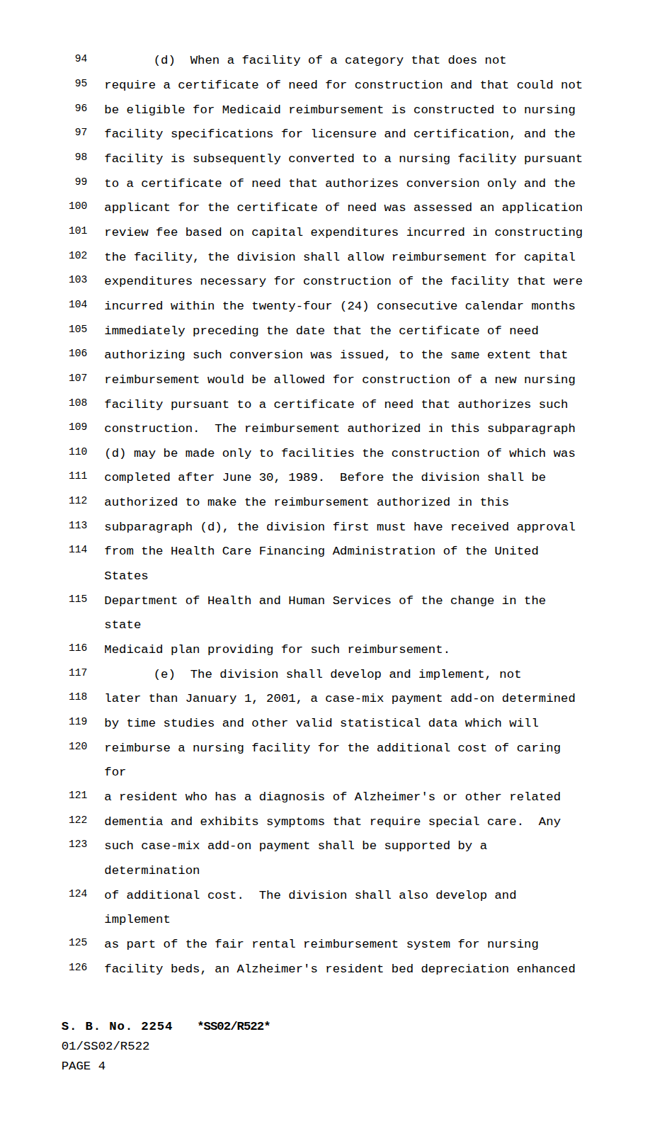94 (d) When a facility of a category that does not
95require a certificate of need for construction and that could not
96be eligible for Medicaid reimbursement is constructed to nursing
97facility specifications for licensure and certification, and the
98facility is subsequently converted to a nursing facility pursuant
99to a certificate of need that authorizes conversion only and the
100applicant for the certificate of need was assessed an application
101review fee based on capital expenditures incurred in constructing
102the facility, the division shall allow reimbursement for capital
103expenditures necessary for construction of the facility that were
104incurred within the twenty-four (24) consecutive calendar months
105immediately preceding the date that the certificate of need
106authorizing such conversion was issued, to the same extent that
107reimbursement would be allowed for construction of a new nursing
108facility pursuant to a certificate of need that authorizes such
109construction. The reimbursement authorized in this subparagraph
110(d) may be made only to facilities the construction of which was
111completed after June 30, 1989. Before the division shall be
112authorized to make the reimbursement authorized in this
113subparagraph (d), the division first must have received approval
114from the Health Care Financing Administration of the United States
115 Department of Health and Human Services of the change in the state
116 Medicaid plan providing for such reimbursement.
117 (e) The division shall develop and implement, not
118later than January 1, 2001, a case-mix payment add-on determined
119by time studies and other valid statistical data which will
120reimburse a nursing facility for the additional cost of caring for
121a resident who has a diagnosis of Alzheimer's or other related
122dementia and exhibits symptoms that require special care. Any
123such case-mix add-on payment shall be supported by a determination
124of additional cost. The division shall also develop and implement
125as part of the fair rental reimbursement system for nursing
126facility beds, an Alzheimer's resident bed depreciation enhanced
S. B. No. 2254 *SS02/R522*
01/SS02/R522
PAGE 4